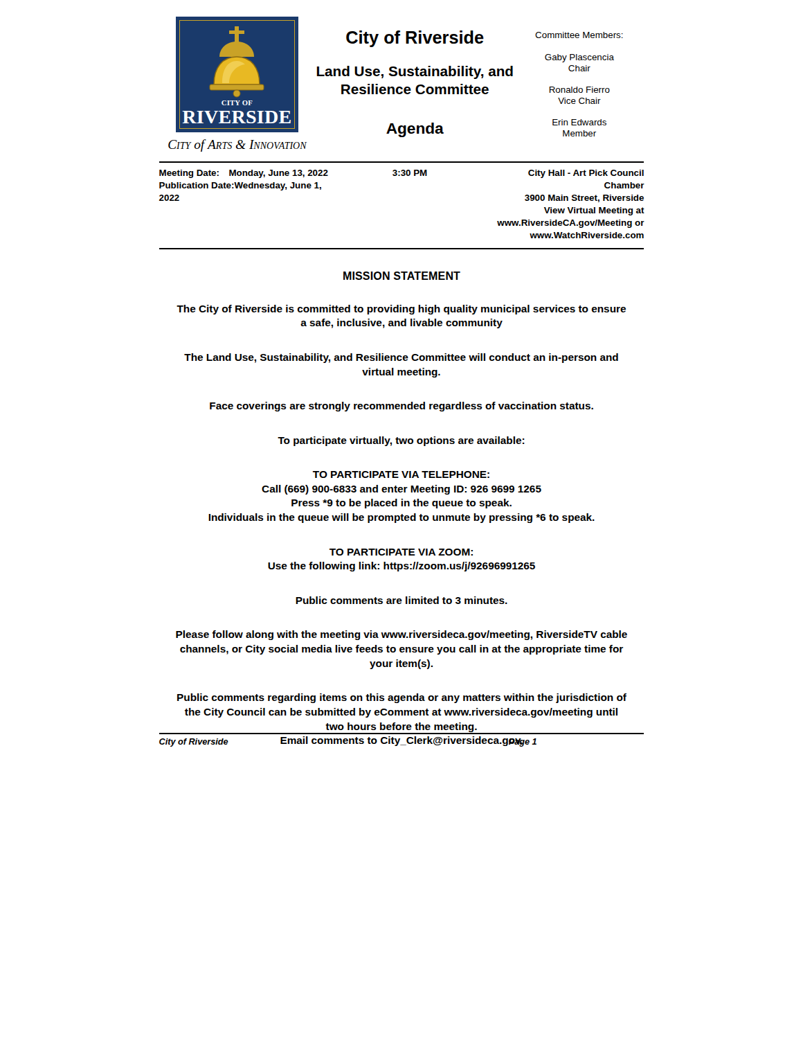CITY OF RIVERSIDE
City of Arts & Innovation
City of Riverside
Land Use, Sustainability, and
Resilience Committee
Agenda
Committee Members:
Gaby Plascencia Chair
Ronaldo Fierro Vice Chair
Erin Edwards Member
Meeting Date: Monday, June 13, 2022
Publication Date: Wednesday, June 1, 2022
3:30 PM
City Hall - Art Pick Council Chamber
3900 Main Street, Riverside
View Virtual Meeting at
www.RiversideCA.gov/Meeting or
www.WatchRiverside.com
MISSION STATEMENT
The City of Riverside is committed to providing high quality municipal services to ensure a safe, inclusive, and livable community
The Land Use, Sustainability, and Resilience Committee will conduct an in-person and virtual meeting.
Face coverings are strongly recommended regardless of vaccination status.
To participate virtually, two options are available:
TO PARTICIPATE VIA TELEPHONE:
Call (669) 900-6833 and enter Meeting ID: 926 9699 1265
Press *9 to be placed in the queue to speak.
Individuals in the queue will be prompted to unmute by pressing *6 to speak.
TO PARTICIPATE VIA ZOOM:
Use the following link: https://zoom.us/j/92696991265
Public comments are limited to 3 minutes.
Please follow along with the meeting via www.riversideca.gov/meeting, RiversideTV cable channels, or City social media live feeds to ensure you call in at the appropriate time for your item(s).
Public comments regarding items on this agenda or any matters within the jurisdiction of the City Council can be submitted by eComment at www.riversideca.gov/meeting until two hours before the meeting.
Email comments to City_Clerk@riversideca.gov.
City of Riverside
Page 1